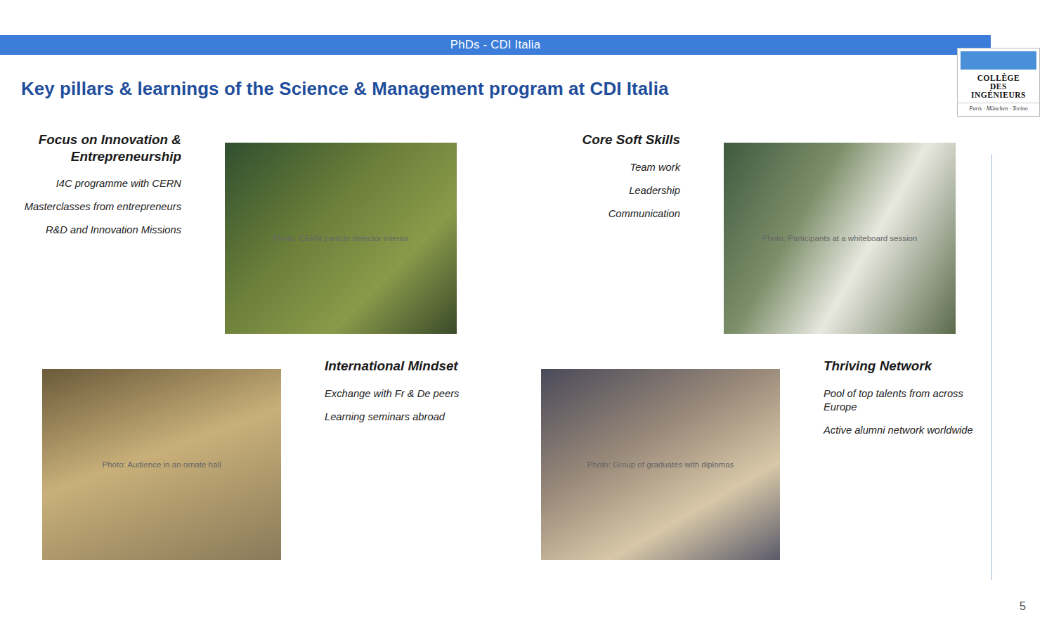PhDs - CDI Italia
COLLÈGE
DES
INGÉNIEURS
Paris · München · Torino
Key pillars & learnings of the Science & Management program at CDI Italia
Focus on Innovation &
Entrepreneurship
I4C programme with CERN
Masterclasses from entrepreneurs
R&D and Innovation Missions
Core Soft Skills
Team work
Leadership
Communication
International Mindset
Exchange with Fr & De peers
Learning seminars abroad
Thriving Network
Pool of top talents from across Europe
Active alumni network worldwide
5